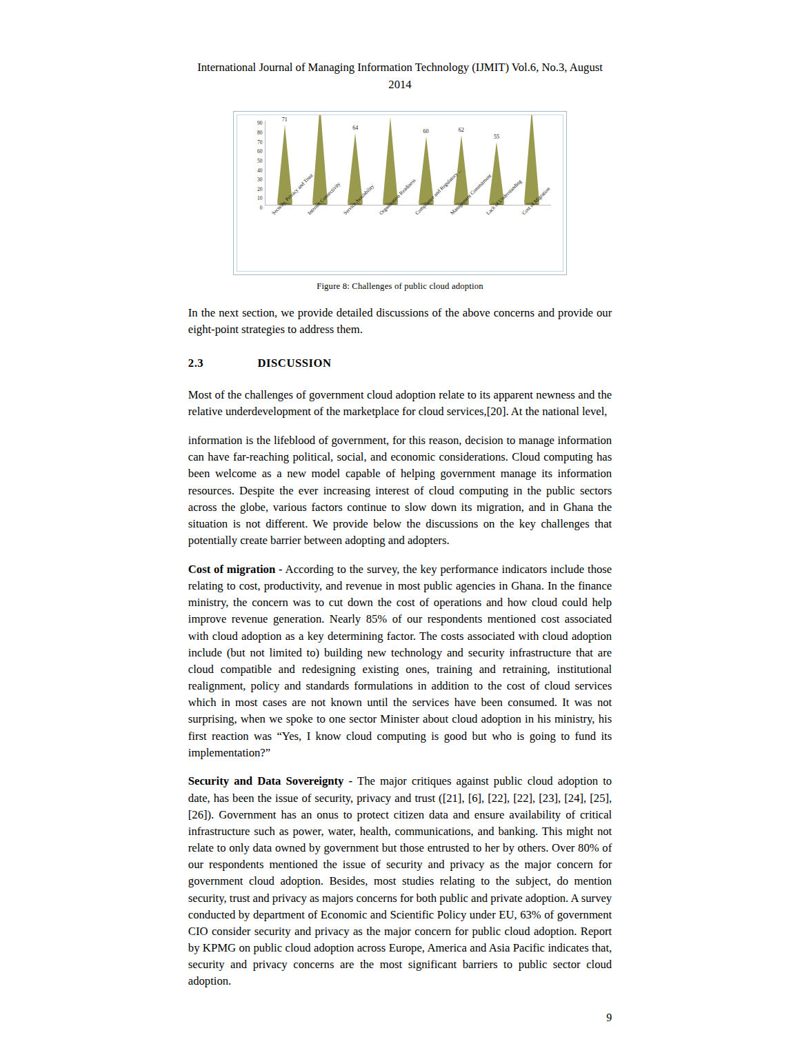International Journal of Managing Information Technology (IJMIT) Vol.6, No.3, August 2014
90 80 70 60 50 40 30 20 10 0
71
90
64
78
60
62
55
85
Security, Privacy and Trust
Internet Connectivity
Service Availability
Organization Readiness
Compliance and Regulatory ...
Management Commitment
Lack of Understanding
Cost of Migration
Figure 8: Challenges of public cloud adoption
In the next section, we provide detailed discussions of the above concerns and provide our eight-point strategies to address them.
2.3 DISCUSSION
Most of the challenges of government cloud adoption relate to its apparent newness and the relative underdevelopment of the marketplace for cloud services,[20]. At the national level,
information is the lifeblood of government, for this reason, decision to manage information can have far-reaching political, social, and economic considerations. Cloud computing has been welcome as a new model capable of helping government manage its information resources. Despite the ever increasing interest of cloud computing in the public sectors across the globe, various factors continue to slow down its migration, and in Ghana the situation is not different. We provide below the discussions on the key challenges that potentially create barrier between adopting and adopters.
Cost of migration - According to the survey, the key performance indicators include those relating to cost, productivity, and revenue in most public agencies in Ghana. In the finance ministry, the concern was to cut down the cost of operations and how cloud could help improve revenue generation. Nearly 85% of our respondents mentioned cost associated with cloud adoption as a key determining factor. The costs associated with cloud adoption include (but not limited to) building new technology and security infrastructure that are cloud compatible and redesigning existing ones, training and retraining, institutional realignment, policy and standards formulations in addition to the cost of cloud services which in most cases are not known until the services have been consumed. It was not surprising, when we spoke to one sector Minister about cloud adoption in his ministry, his first reaction was “Yes, I know cloud computing is good but who is going to fund its implementation?”
Security and Data Sovereignty - The major critiques against public cloud adoption to date, has been the issue of security, privacy and trust ([21], [6], [22], [22], [23], [24], [25],[26]). Government has an onus to protect citizen data and ensure availability of critical infrastructure such as power, water, health, communications, and banking. This might not relate to only data owned by government but those entrusted to her by others. Over 80% of our respondents mentioned the issue of security and privacy as the major concern for government cloud adoption. Besides, most studies relating to the subject, do mention security, trust and privacy as majors concerns for both public and private adoption. A survey conducted by department of Economic and Scientific Policy under EU, 63% of government CIO consider security and privacy as the major concern for public cloud adoption. Report by KPMG on public cloud adoption across Europe, America and Asia Pacific indicates that, security and privacy concerns are the most significant barriers to public sector cloud adoption.
9